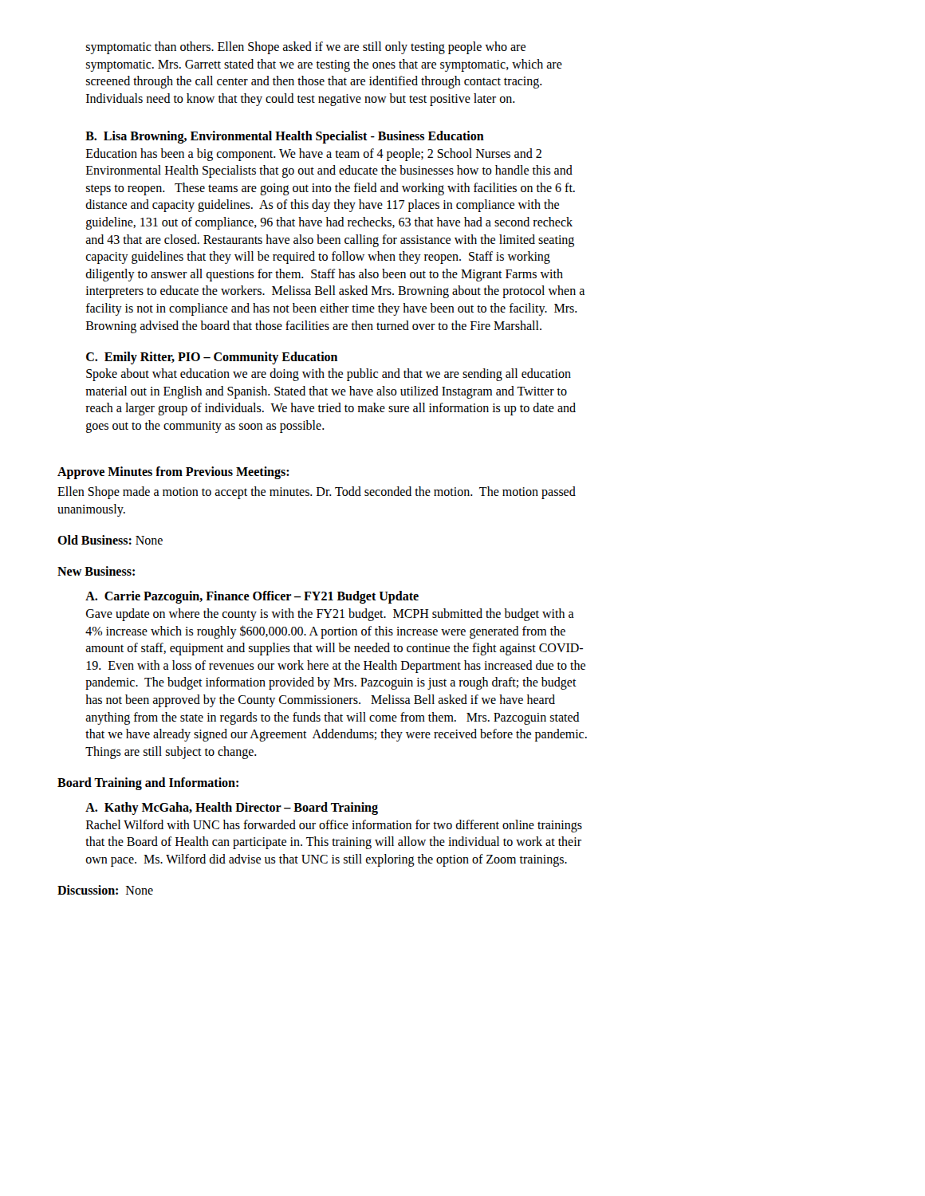symptomatic than others. Ellen Shope asked if we are still only testing people who are symptomatic. Mrs. Garrett stated that we are testing the ones that are symptomatic, which are screened through the call center and then those that are identified through contact tracing. Individuals need to know that they could test negative now but test positive later on.
B. Lisa Browning, Environmental Health Specialist - Business Education
Education has been a big component. We have a team of 4 people; 2 School Nurses and 2 Environmental Health Specialists that go out and educate the businesses how to handle this and steps to reopen. These teams are going out into the field and working with facilities on the 6 ft. distance and capacity guidelines. As of this day they have 117 places in compliance with the guideline, 131 out of compliance, 96 that have had rechecks, 63 that have had a second recheck and 43 that are closed. Restaurants have also been calling for assistance with the limited seating capacity guidelines that they will be required to follow when they reopen. Staff is working diligently to answer all questions for them. Staff has also been out to the Migrant Farms with interpreters to educate the workers. Melissa Bell asked Mrs. Browning about the protocol when a facility is not in compliance and has not been either time they have been out to the facility. Mrs. Browning advised the board that those facilities are then turned over to the Fire Marshall.
C. Emily Ritter, PIO – Community Education
Spoke about what education we are doing with the public and that we are sending all education material out in English and Spanish. Stated that we have also utilized Instagram and Twitter to reach a larger group of individuals. We have tried to make sure all information is up to date and goes out to the community as soon as possible.
Approve Minutes from Previous Meetings:
Ellen Shope made a motion to accept the minutes. Dr. Todd seconded the motion. The motion passed unanimously.
Old Business: None
New Business:
A. Carrie Pazcoguin, Finance Officer – FY21 Budget Update
Gave update on where the county is with the FY21 budget. MCPH submitted the budget with a 4% increase which is roughly $600,000.00. A portion of this increase were generated from the amount of staff, equipment and supplies that will be needed to continue the fight against COVID-19. Even with a loss of revenues our work here at the Health Department has increased due to the pandemic. The budget information provided by Mrs. Pazcoguin is just a rough draft; the budget has not been approved by the County Commissioners. Melissa Bell asked if we have heard anything from the state in regards to the funds that will come from them. Mrs. Pazcoguin stated that we have already signed our Agreement Addendums; they were received before the pandemic. Things are still subject to change.
Board Training and Information:
A. Kathy McGaha, Health Director – Board Training
Rachel Wilford with UNC has forwarded our office information for two different online trainings that the Board of Health can participate in. This training will allow the individual to work at their own pace. Ms. Wilford did advise us that UNC is still exploring the option of Zoom trainings.
Discussion: None